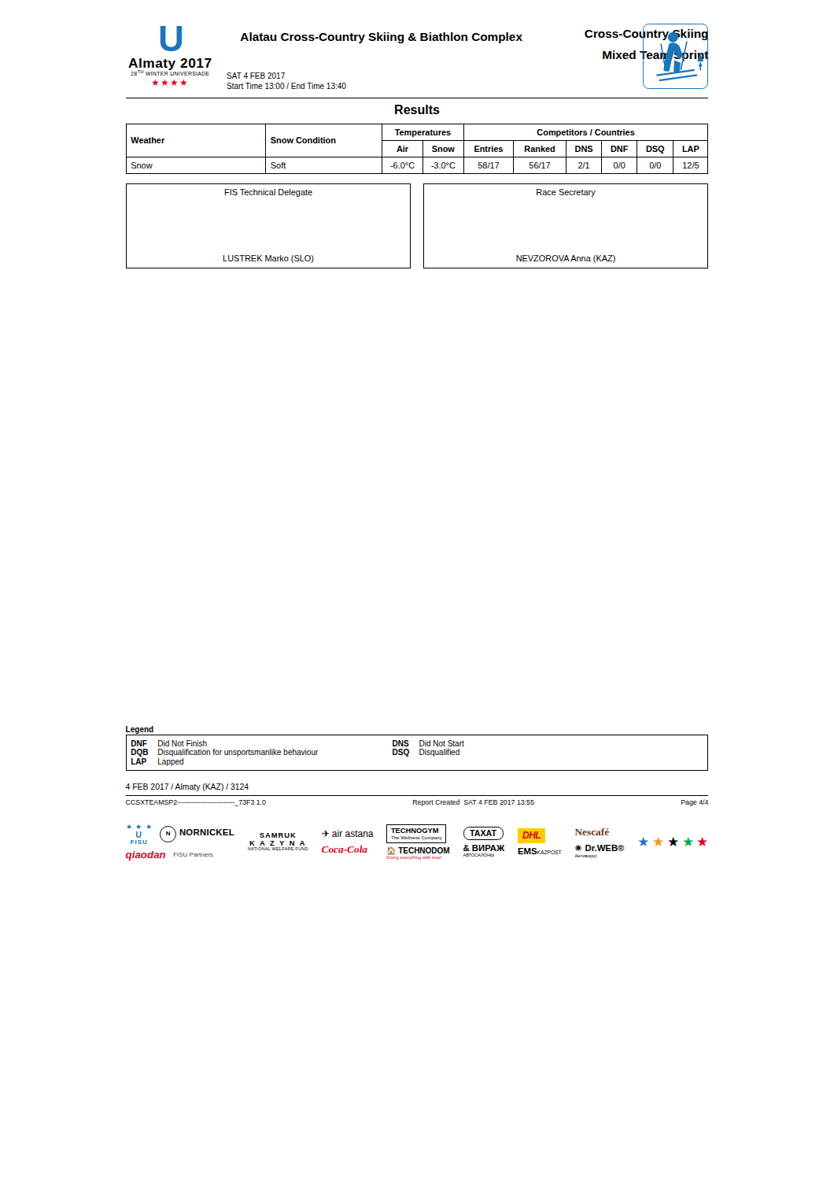U
Almaty 2017
28TH WINTER UNIVERSIADE
★★★★
Alatau Cross-Country Skiing & Biathlon Complex
SAT 4 FEB 2017
Start Time 13:00 / End Time 13:40
Cross-Country Skiing
Mixed Team Sprint
Results
| Weather | Snow Condition | Temperatures | Competitors / Countries |
| --- | --- | --- | --- |
| Air | Snow | Entries | Ranked | DNS | DNF | DSQ | LAP |
| Snow | Soft | -6.0°C | -3.0°C | 58/17 | 56/17 | 2/1 | 0/0 | 0/0 | 12/5 |
FIS Technical Delegate
LUSTREK Marko (SLO)
Race Secretary
NEVZOROVA Anna (KAZ)
Legend
| DNF | Did Not Finish | DNS | Did Not Start |
| DQB | Disqualification for unsportsmanlike behaviour | DSQ | Disqualified |
| LAP | Lapped | | |
4 FEB 2017 / Almaty (KAZ) / 3124
CCSXTEAMSP2-------------------------_73F3 1.0 Report Created SAT 4 FEB 2017 13:55 Page 4/4
★ ★ ★
U
FISU
NNORNICKEL
qiaodan
FISU Partners
SAMRUK
K A Z Y N A
NATIONAL WELFARE FUND
✈ air astana
Coca-Cola
TECHNOGYMThe Wellness Company
🏠 TECHNODOMDoing everything with love!
TAXAT
& ВИРАЖАВТОСАЛОНЫ
DHL
EMSKAZPOST
Nescafé
☀ Dr.WEB®Антивирус
★ ★ ★ ★ ★